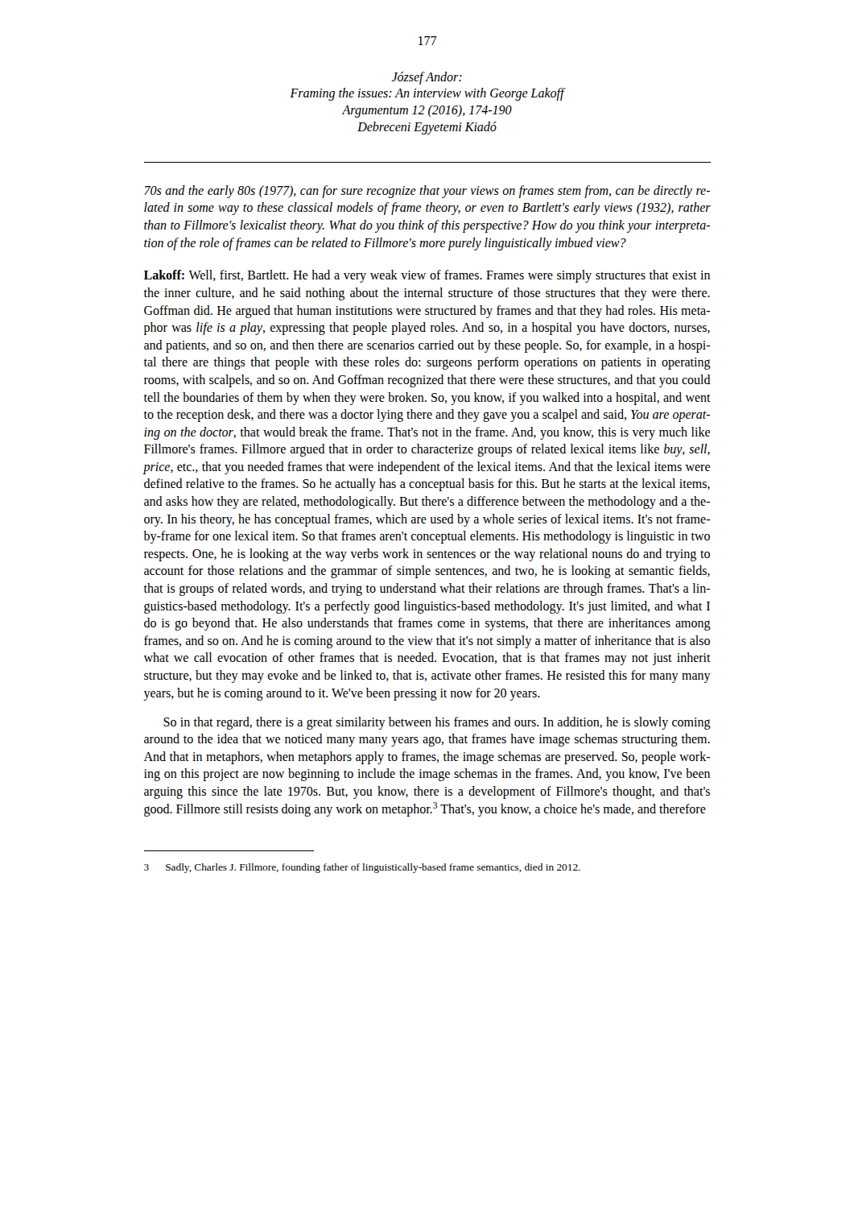177
József Andor: Framing the issues: An interview with George Lakoff Argumentum 12 (2016), 174-190 Debreceni Egyetemi Kiadó
70s and the early 80s (1977), can for sure recognize that your views on frames stem from, can be directly related in some way to these classical models of frame theory, or even to Bartlett's early views (1932), rather than to Fillmore's lexicalist theory. What do you think of this perspective? How do you think your interpretation of the role of frames can be related to Fillmore's more purely linguistically imbued view?
Lakoff: Well, first, Bartlett. He had a very weak view of frames. Frames were simply structures that exist in the inner culture, and he said nothing about the internal structure of those structures that they were there. Goffman did. He argued that human institutions were structured by frames and that they had roles. His metaphor was life is a play, expressing that people played roles. And so, in a hospital you have doctors, nurses, and patients, and so on, and then there are scenarios carried out by these people. So, for example, in a hospital there are things that people with these roles do: surgeons perform operations on patients in operating rooms, with scalpels, and so on. And Goffman recognized that there were these structures, and that you could tell the boundaries of them by when they were broken. So, you know, if you walked into a hospital, and went to the reception desk, and there was a doctor lying there and they gave you a scalpel and said, You are operating on the doctor, that would break the frame. That's not in the frame. And, you know, this is very much like Fillmore's frames. Fillmore argued that in order to characterize groups of related lexical items like buy, sell, price, etc., that you needed frames that were independent of the lexical items. And that the lexical items were defined relative to the frames. So he actually has a conceptual basis for this. But he starts at the lexical items, and asks how they are related, methodologically. But there's a difference between the methodology and a theory. In his theory, he has conceptual frames, which are used by a whole series of lexical items. It's not frame-by-frame for one lexical item. So that frames aren't conceptual elements. His methodology is linguistic in two respects. One, he is looking at the way verbs work in sentences or the way relational nouns do and trying to account for those relations and the grammar of simple sentences, and two, he is looking at semantic fields, that is groups of related words, and trying to understand what their relations are through frames. That's a linguistics-based methodology. It's a perfectly good linguistics-based methodology. It's just limited, and what I do is go beyond that. He also understands that frames come in systems, that there are inheritances among frames, and so on. And he is coming around to the view that it's not simply a matter of inheritance that is also what we call evocation of other frames that is needed. Evocation, that is that frames may not just inherit structure, but they may evoke and be linked to, that is, activate other frames. He resisted this for many many years, but he is coming around to it. We've been pressing it now for 20 years.
So in that regard, there is a great similarity between his frames and ours. In addition, he is slowly coming around to the idea that we noticed many many years ago, that frames have image schemas structuring them. And that in metaphors, when metaphors apply to frames, the image schemas are preserved. So, people working on this project are now beginning to include the image schemas in the frames. And, you know, I've been arguing this since the late 1970s. But, you know, there is a development of Fillmore's thought, and that's good. Fillmore still resists doing any work on metaphor.3 That's, you know, a choice he's made, and therefore
3 Sadly, Charles J. Fillmore, founding father of linguistically-based frame semantics, died in 2012.